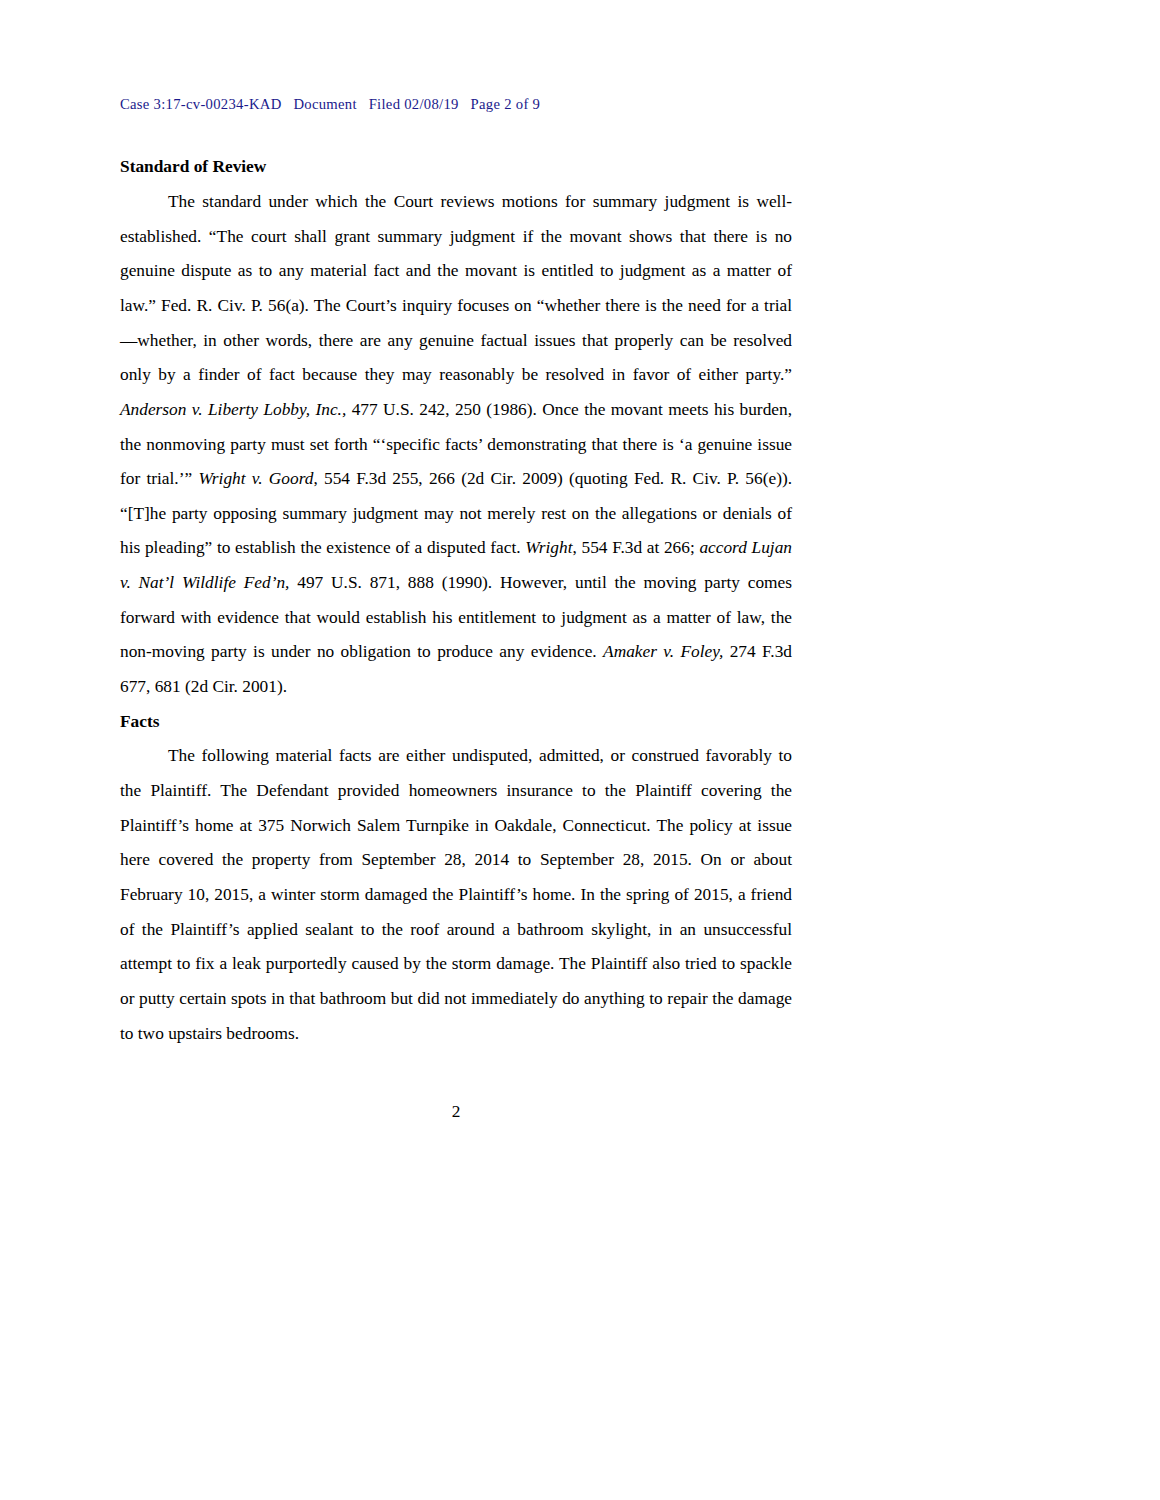Case 3:17-cv-00234-KAD Document Filed 02/08/19 Page 2 of 9
Standard of Review
The standard under which the Court reviews motions for summary judgment is well-established. “The court shall grant summary judgment if the movant shows that there is no genuine dispute as to any material fact and the movant is entitled to judgment as a matter of law.” Fed. R. Civ. P. 56(a). The Court’s inquiry focuses on “whether there is the need for a trial—whether, in other words, there are any genuine factual issues that properly can be resolved only by a finder of fact because they may reasonably be resolved in favor of either party.” Anderson v. Liberty Lobby, Inc., 477 U.S. 242, 250 (1986). Once the movant meets his burden, the nonmoving party must set forth “‘specific facts’ demonstrating that there is ‘a genuine issue for trial.’” Wright v. Goord, 554 F.3d 255, 266 (2d Cir. 2009) (quoting Fed. R. Civ. P. 56(e)). “[T]he party opposing summary judgment may not merely rest on the allegations or denials of his pleading” to establish the existence of a disputed fact. Wright, 554 F.3d at 266; accord Lujan v. Nat’l Wildlife Fed’n, 497 U.S. 871, 888 (1990). However, until the moving party comes forward with evidence that would establish his entitlement to judgment as a matter of law, the non-moving party is under no obligation to produce any evidence. Amaker v. Foley, 274 F.3d 677, 681 (2d Cir. 2001).
Facts
The following material facts are either undisputed, admitted, or construed favorably to the Plaintiff. The Defendant provided homeowners insurance to the Plaintiff covering the Plaintiff’s home at 375 Norwich Salem Turnpike in Oakdale, Connecticut. The policy at issue here covered the property from September 28, 2014 to September 28, 2015. On or about February 10, 2015, a winter storm damaged the Plaintiff’s home. In the spring of 2015, a friend of the Plaintiff’s applied sealant to the roof around a bathroom skylight, in an unsuccessful attempt to fix a leak purportedly caused by the storm damage. The Plaintiff also tried to spackle or putty certain spots in that bathroom but did not immediately do anything to repair the damage to two upstairs bedrooms.
2